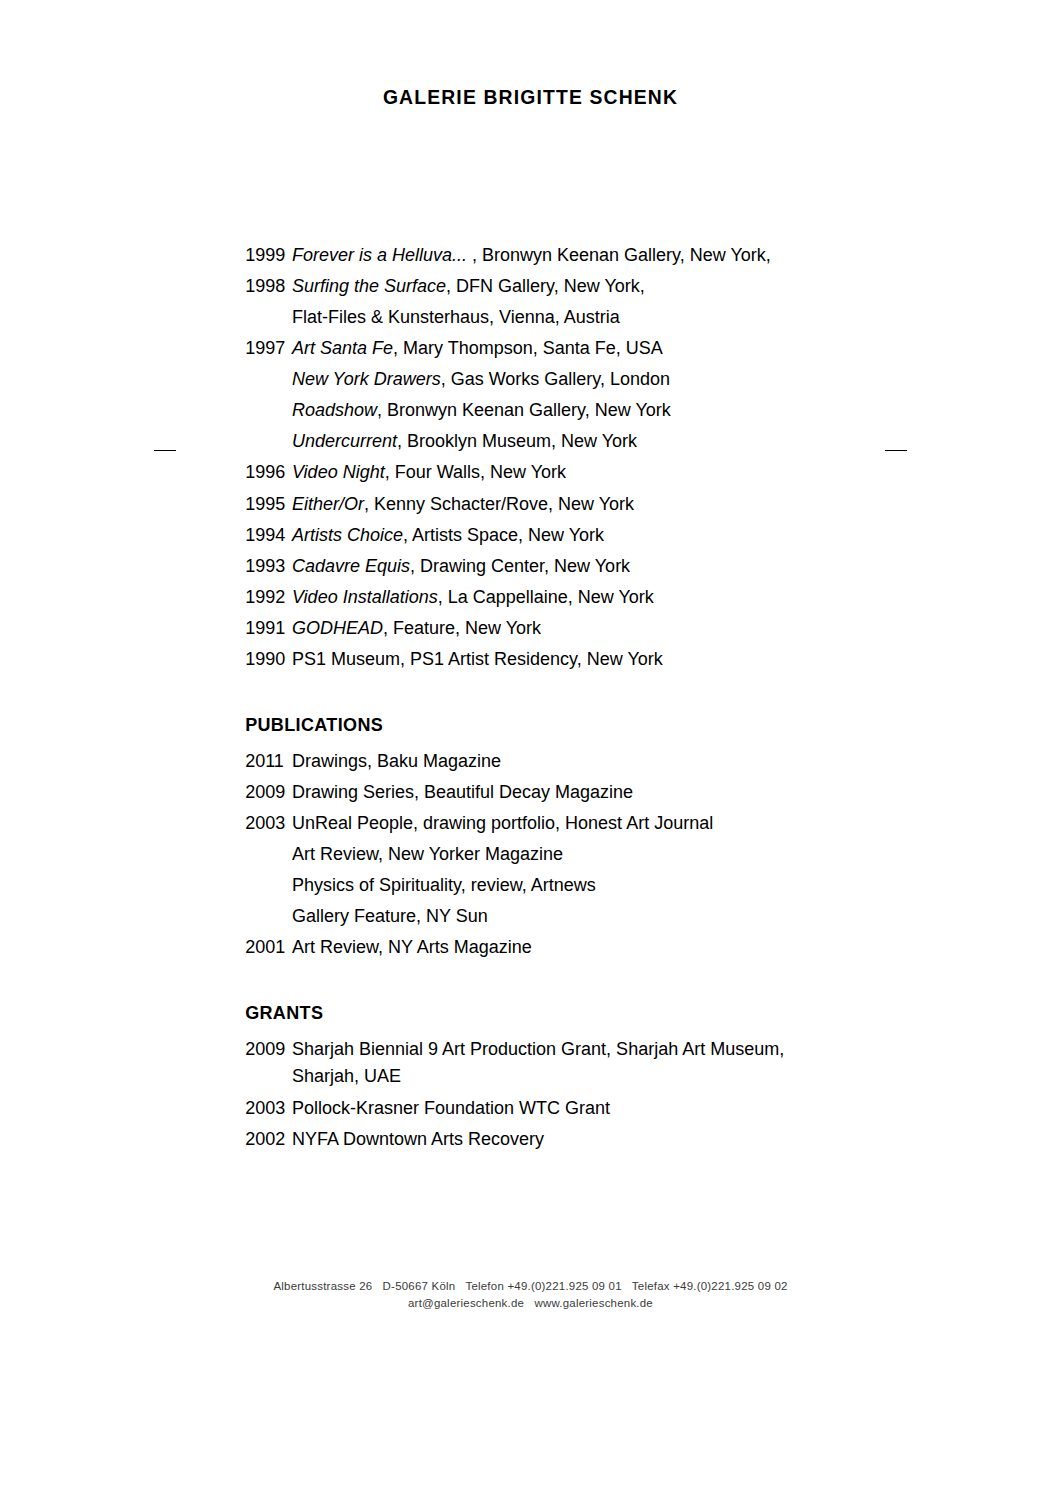GALERIE BRIGITTE SCHENK
| 1999 | Forever is a Helluva... , Bronwyn Keenan Gallery, New York, |
| 1998 | Surfing the Surface , DFN Gallery, New York, |
| | Flat-Files & Kunsterhaus, Vienna, Austria |
| 1997 | Art Santa Fe , Mary Thompson, Santa Fe, USA |
| | New York Drawers , Gas Works Gallery, London |
| | Roadshow , Bronwyn Keenan Gallery, New York |
| | Undercurrent , Brooklyn Museum, New York |
| 1996 | Video Night , Four Walls, New York |
| 1995 | Either/Or , Kenny Schacter/Rove, New York |
| 1994 | Artists Choice , Artists Space, New York |
| 1993 | Cadavre Equis , Drawing Center, New York |
| 1992 | Video Installations , La Cappellaine, New York |
| 1991 | GODHEAD , Feature, New York |
| 1990 | PS1 Museum, PS1 Artist Residency, New York |
PUBLICATIONS
| 2011 | Drawings, Baku Magazine |
| 2009 | Drawing Series, Beautiful Decay Magazine |
| 2003 | UnReal People, drawing portfolio, Honest Art Journal |
| | Art Review, New Yorker Magazine |
| | Physics of Spirituality, review, Artnews |
| | Gallery Feature, NY Sun |
| 2001 | Art Review, NY Arts Magazine |
GRANTS
| 2009 | Sharjah Biennial 9 Art Production Grant, Sharjah Art Museum, Sharjah, UAE |
| 2003 | Pollock-Krasner Foundation WTC Grant |
| 2002 | NYFA Downtown Arts Recovery |
Albertusstrasse 26 D-50667 Köln Telefon +49.(0)221.925 09 01 Telefax +49.(0)221.925 09 02
art@galerieschenk.de www.galerieschenk.de